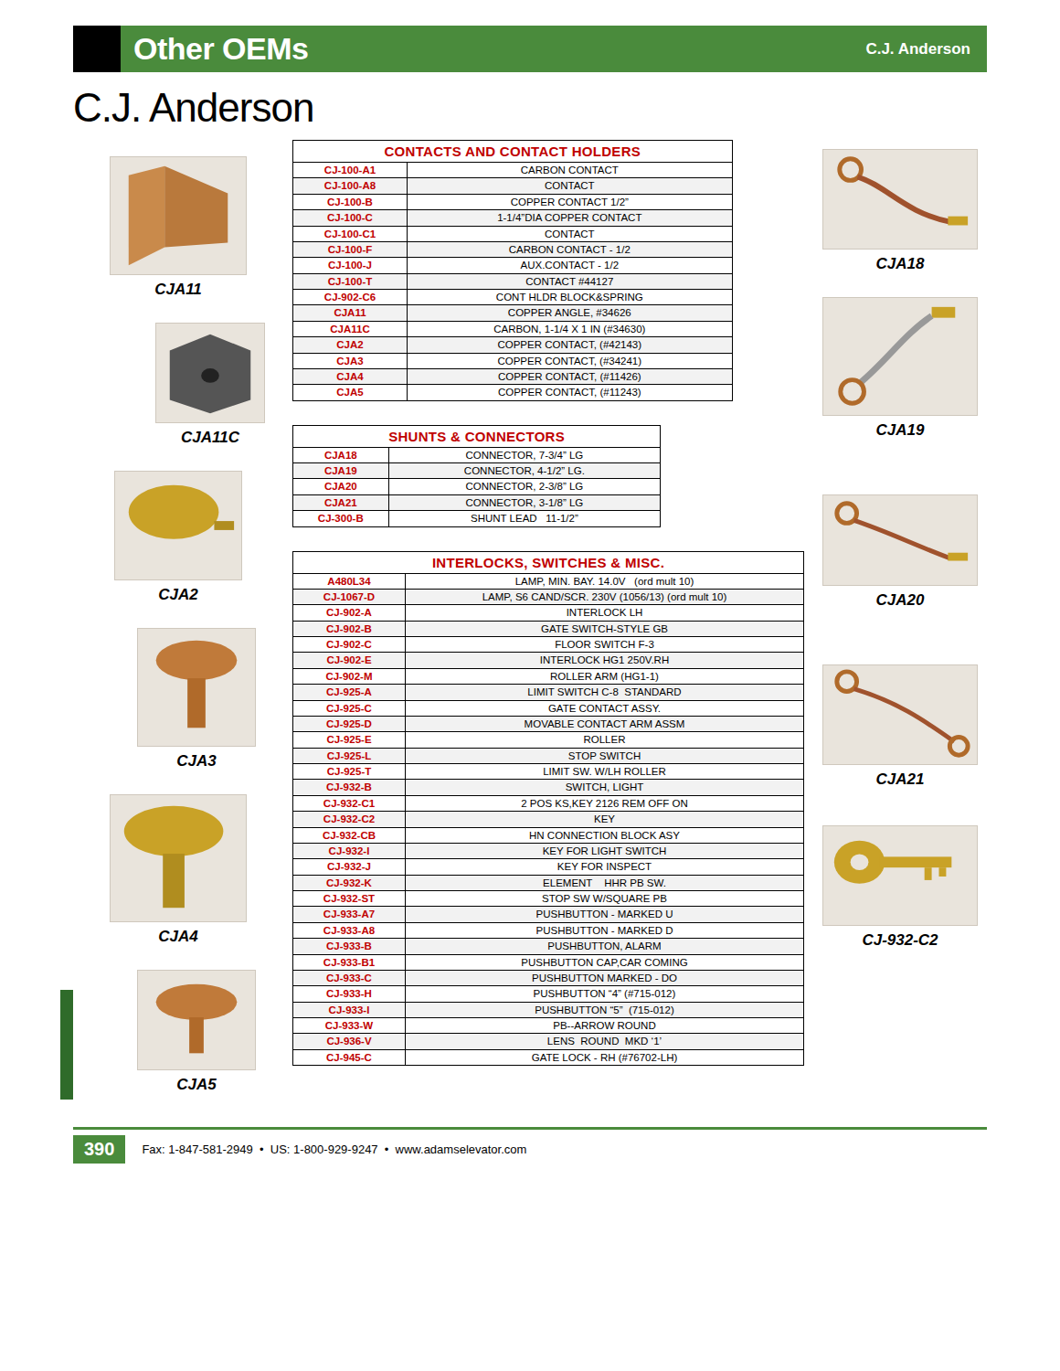Other OEMs
C.J. Anderson
C.J. Anderson
CJA11
CJA11C
CJA2
CJA3
CJA4
CJA5
CONTACTS AND CONTACT HOLDERS
| CJ-100-A1 | CARBON CONTACT |
| CJ-100-A8 | CONTACT |
| CJ-100-B | COPPER CONTACT 1/2” |
| CJ-100-C | 1-1/4”DIA COPPER CONTACT |
| CJ-100-C1 | CONTACT |
| CJ-100-F | CARBON CONTACT - 1/2 |
| CJ-100-J | AUX.CONTACT - 1/2 |
| CJ-100-T | CONTACT #44127 |
| CJ-902-C6 | CONT HLDR BLOCK&SPRING |
| CJA11 | COPPER ANGLE, #34626 |
| CJA11C | CARBON, 1-1/4 X 1 IN (#34630) |
| CJA2 | COPPER CONTACT, (#42143) |
| CJA3 | COPPER CONTACT, (#34241) |
| CJA4 | COPPER CONTACT, (#11426) |
| CJA5 | COPPER CONTACT, (#11243) |
SHUNTS & CONNECTORS
| CJA18 | CONNECTOR, 7-3/4” LG |
| CJA19 | CONNECTOR, 4-1/2” LG. |
| CJA20 | CONNECTOR, 2-3/8” LG |
| CJA21 | CONNECTOR, 3-1/8” LG |
| CJ-300-B | SHUNT LEAD 11-1/2” |
INTERLOCKS, SWITCHES & MISC.
| A480L34 | LAMP, MIN. BAY. 14.0V (ord mult 10) |
| CJ-1067-D | LAMP, S6 CAND/SCR. 230V (1056/13) (ord mult 10) |
| CJ-902-A | INTERLOCK LH |
| CJ-902-B | GATE SWITCH-STYLE GB |
| CJ-902-C | FLOOR SWITCH F-3 |
| CJ-902-E | INTERLOCK HG1 250V.RH |
| CJ-902-M | ROLLER ARM (HG1-1) |
| CJ-925-A | LIMIT SWITCH C-8 STANDARD |
| CJ-925-C | GATE CONTACT ASSY. |
| CJ-925-D | MOVABLE CONTACT ARM ASSM |
| CJ-925-E | ROLLER |
| CJ-925-L | STOP SWITCH |
| CJ-925-T | LIMIT SW. W/LH ROLLER |
| CJ-932-B | SWITCH, LIGHT |
| CJ-932-C1 | 2 POS KS,KEY 2126 REM OFF ON |
| CJ-932-C2 | KEY |
| CJ-932-CB | HN CONNECTION BLOCK ASY |
| CJ-932-I | KEY FOR LIGHT SWITCH |
| CJ-932-J | KEY FOR INSPECT |
| CJ-932-K | ELEMENT HHR PB SW. |
| CJ-932-ST | STOP SW W/SQUARE PB |
| CJ-933-A7 | PUSHBUTTON - MARKED U |
| CJ-933-A8 | PUSHBUTTON - MARKED D |
| CJ-933-B | PUSHBUTTON, ALARM |
| CJ-933-B1 | PUSHBUTTON CAP,CAR COMING |
| CJ-933-C | PUSHBUTTON MARKED - DO |
| CJ-933-H | PUSHBUTTON “4” (#715-012) |
| CJ-933-I | PUSHBUTTON “5” (715-012) |
| CJ-933-W | PB--ARROW ROUND |
| CJ-936-V | LENS ROUND MKD ‘1’ |
| CJ-945-C | GATE LOCK - RH (#76702-LH) |
CJA18
CJA19
CJA20
CJA21
CJ-932-C2
390
Fax: 1-847-581-2949 • US: 1-800-929-9247 • www.adamselevator.com